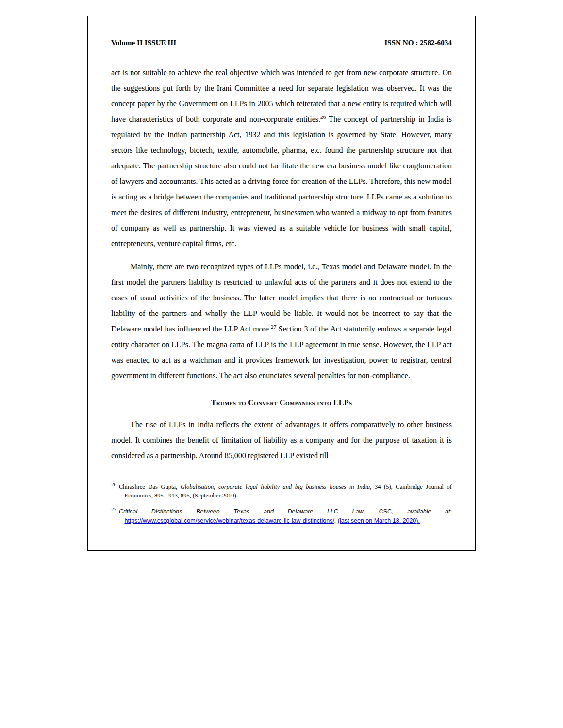Volume II ISSUE III ISSN NO : 2582-6034
act is not suitable to achieve the real objective which was intended to get from new corporate structure. On the suggestions put forth by the Irani Committee a need for separate legislation was observed. It was the concept paper by the Government on LLPs in 2005 which reiterated that a new entity is required which will have characteristics of both corporate and non-corporate entities.26 The concept of partnership in India is regulated by the Indian partnership Act, 1932 and this legislation is governed by State. However, many sectors like technology, biotech, textile, automobile, pharma, etc. found the partnership structure not that adequate. The partnership structure also could not facilitate the new era business model like conglomeration of lawyers and accountants. This acted as a driving force for creation of the LLPs. Therefore, this new model is acting as a bridge between the companies and traditional partnership structure. LLPs came as a solution to meet the desires of different industry, entrepreneur, businessmen who wanted a midway to opt from features of company as well as partnership. It was viewed as a suitable vehicle for business with small capital, entrepreneurs, venture capital firms, etc.
Mainly, there are two recognized types of LLPs model, i.e., Texas model and Delaware model. In the first model the partners liability is restricted to unlawful acts of the partners and it does not extend to the cases of usual activities of the business. The latter model implies that there is no contractual or tortuous liability of the partners and wholly the LLP would be liable. It would not be incorrect to say that the Delaware model has influenced the LLP Act more.27 Section 3 of the Act statutorily endows a separate legal entity character on LLPs. The magna carta of LLP is the LLP agreement in true sense. However, the LLP act was enacted to act as a watchman and it provides framework for investigation, power to registrar, central government in different functions. The act also enunciates several penalties for non-compliance.
Trumps to Convert Companies into LLPs
The rise of LLPs in India reflects the extent of advantages it offers comparatively to other business model. It combines the benefit of limitation of liability as a company and for the purpose of taxation it is considered as a partnership. Around 85,000 registered LLP existed till
26 Chirashree Das Gupta, Globalisation, corporate legal liability and big business houses in India, 34 (5), Cambridge Journal of Economics, 895 - 913, 895, (September 2010).
27 Critical Distinctions Between Texas and Delaware LLC Law, CSC, available at: https://www.cscglobal.com/service/webinar/texas-delaware-llc-law-distinctions/, (last seen on March 18, 2020).